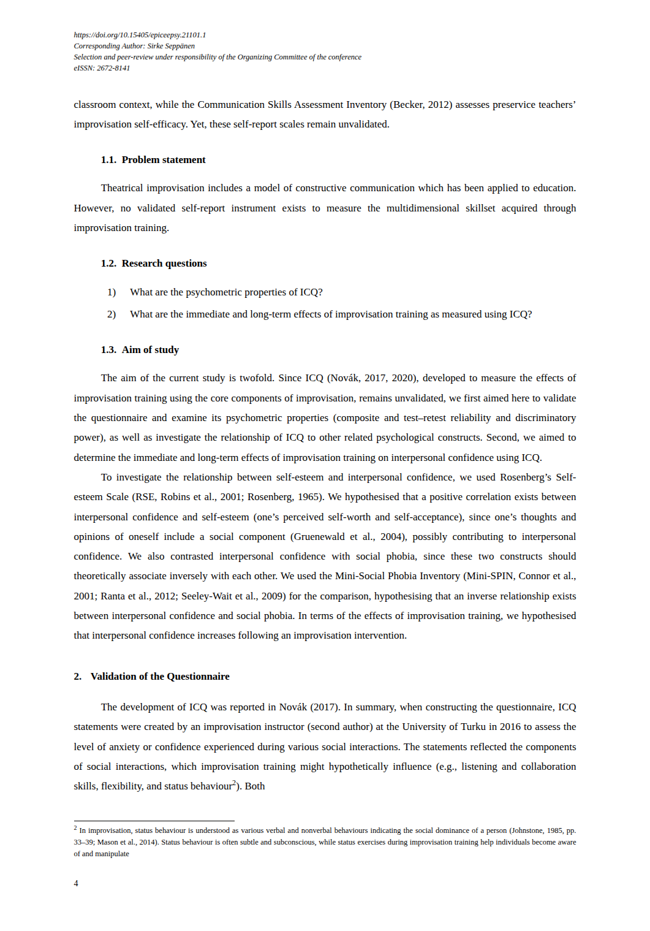https://doi.org/10.15405/epiceepsy.21101.1
Corresponding Author: Sirke Seppänen
Selection and peer-review under responsibility of the Organizing Committee of the conference
eISSN: 2672-8141
classroom context, while the Communication Skills Assessment Inventory (Becker, 2012) assesses preservice teachers’ improvisation self-efficacy. Yet, these self-report scales remain unvalidated.
1.1. Problem statement
Theatrical improvisation includes a model of constructive communication which has been applied to education. However, no validated self-report instrument exists to measure the multidimensional skillset acquired through improvisation training.
1.2. Research questions
What are the psychometric properties of ICQ?
What are the immediate and long-term effects of improvisation training as measured using ICQ?
1.3. Aim of study
The aim of the current study is twofold. Since ICQ (Novák, 2017, 2020), developed to measure the effects of improvisation training using the core components of improvisation, remains unvalidated, we first aimed here to validate the questionnaire and examine its psychometric properties (composite and test–retest reliability and discriminatory power), as well as investigate the relationship of ICQ to other related psychological constructs. Second, we aimed to determine the immediate and long-term effects of improvisation training on interpersonal confidence using ICQ.
To investigate the relationship between self-esteem and interpersonal confidence, we used Rosenberg’s Self-esteem Scale (RSE, Robins et al., 2001; Rosenberg, 1965). We hypothesised that a positive correlation exists between interpersonal confidence and self-esteem (one’s perceived self-worth and self-acceptance), since one’s thoughts and opinions of oneself include a social component (Gruenewald et al., 2004), possibly contributing to interpersonal confidence. We also contrasted interpersonal confidence with social phobia, since these two constructs should theoretically associate inversely with each other. We used the Mini-Social Phobia Inventory (Mini-SPIN, Connor et al., 2001; Ranta et al., 2012; Seeley-Wait et al., 2009) for the comparison, hypothesising that an inverse relationship exists between interpersonal confidence and social phobia. In terms of the effects of improvisation training, we hypothesised that interpersonal confidence increases following an improvisation intervention.
2. Validation of the Questionnaire
The development of ICQ was reported in Novák (2017). In summary, when constructing the questionnaire, ICQ statements were created by an improvisation instructor (second author) at the University of Turku in 2016 to assess the level of anxiety or confidence experienced during various social interactions. The statements reflected the components of social interactions, which improvisation training might hypothetically influence (e.g., listening and collaboration skills, flexibility, and status behaviour2). Both
2 In improvisation, status behaviour is understood as various verbal and nonverbal behaviours indicating the social dominance of a person (Johnstone, 1985, pp. 33–39; Mason et al., 2014). Status behaviour is often subtle and subconscious, while status exercises during improvisation training help individuals become aware of and manipulate
4